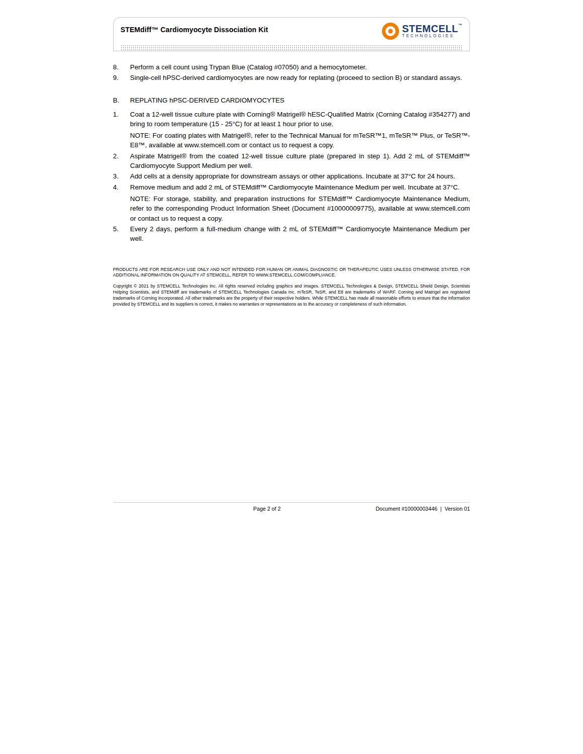STEMdiff™ Cardiomyocyte Dissociation Kit
STEMCELL™
TECHNOLOGIES
8. Perform a cell count using Trypan Blue (Catalog #07050) and a hemocytometer.
9. Single-cell hPSC-derived cardiomyocytes are now ready for replating (proceed to section B) or standard assays.
B. REPLATING hPSC-DERIVED CARDIOMYOCYTES
1. Coat a 12-well tissue culture plate with Corning® Matrigel® hESC-Qualified Matrix (Corning Catalog #354277) and bring to room temperature (15 - 25°C) for at least 1 hour prior to use.
NOTE: For coating plates with Matrigel®, refer to the Technical Manual for mTeSR™1, mTeSR™ Plus, or TeSR™-E8™, available at www.stemcell.com or contact us to request a copy.
2. Aspirate Matrigel® from the coated 12-well tissue culture plate (prepared in step 1). Add 2 mL of STEMdiff™ Cardiomyocyte Support Medium per well.
3. Add cells at a density appropriate for downstream assays or other applications. Incubate at 37°C for 24 hours.
4. Remove medium and add 2 mL of STEMdiff™ Cardiomyocyte Maintenance Medium per well. Incubate at 37°C.
NOTE: For storage, stability, and preparation instructions for STEMdiff™ Cardiomyocyte Maintenance Medium, refer to the corresponding Product Information Sheet (Document #10000009775), available at www.stemcell.com or contact us to request a copy.
5. Every 2 days, perform a full-medium change with 2 mL of STEMdiff™ Cardiomyocyte Maintenance Medium per well.
PRODUCTS ARE FOR RESEARCH USE ONLY AND NOT INTENDED FOR HUMAN OR ANIMAL DIAGNOSTIC OR THERAPEUTIC USES UNLESS OTHERWISE STATED. FOR ADDITIONAL INFORMATION ON QUALITY AT STEMCELL, REFER TO WWW.STEMCELL.COM/COMPLIANCE.
Copyright © 2021 by STEMCELL Technologies Inc. All rights reserved including graphics and images. STEMCELL Technologies & Design, STEMCELL Shield Design, Scientists Helping Scientists, and STEMdiff are trademarks of STEMCELL Technologies Canada Inc. mTeSR, TeSR, and E8 are trademarks of WARF. Corning and Matrigel are registered trademarks of Corning Incorporated. All other trademarks are the property of their respective holders. While STEMCELL has made all reasonable efforts to ensure that the information provided by STEMCELL and its suppliers is correct, it makes no warranties or representations as to the accuracy or completeness of such information.
Page 2 of 2
Document #10000003446|Version 01